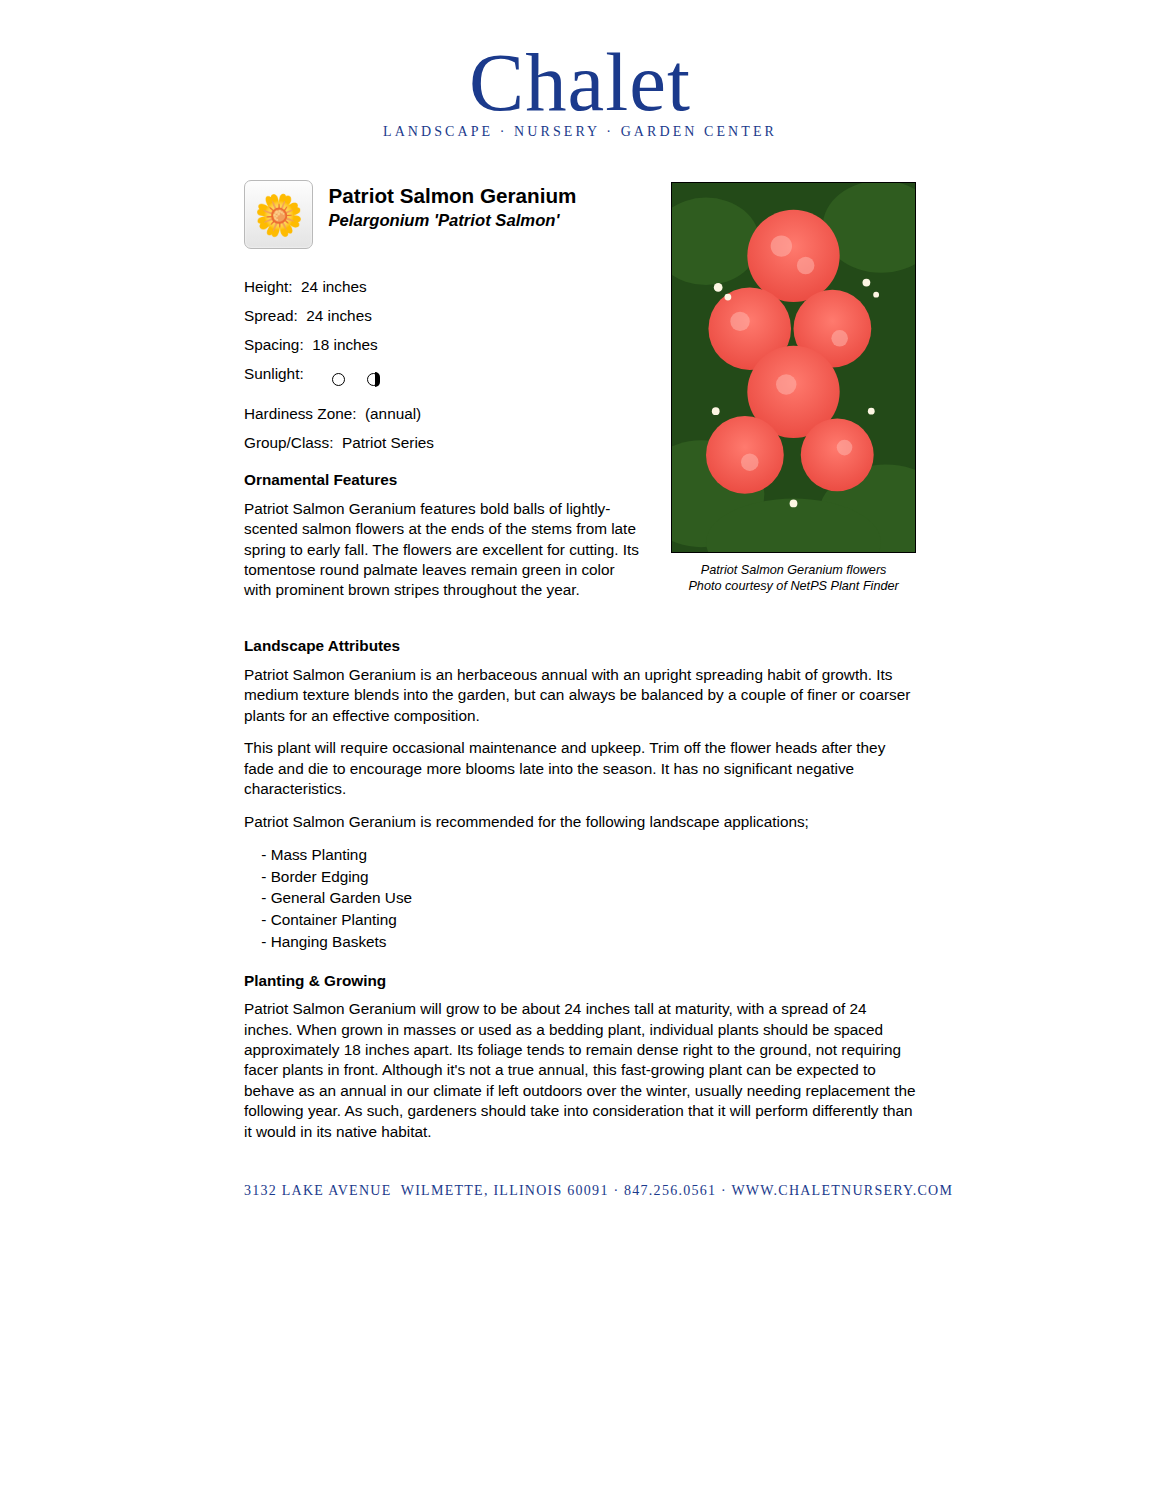Chalet
LANDSCAPE · NURSERY · GARDEN CENTER
🌼
Patriot Salmon Geranium
Pelargonium 'Patriot Salmon'
Height: 24 inches
Spread: 24 inches
Spacing: 18 inches
Sunlight:
Hardiness Zone: (annual)
Group/Class: Patriot Series
Ornamental Features
Patriot Salmon Geranium features bold balls of lightly-scented salmon flowers at the ends of the stems from late spring to early fall. The flowers are excellent for cutting. Its tomentose round palmate leaves remain green in color with prominent brown stripes throughout the year.
Patriot Salmon Geranium flowers
Photo courtesy of NetPS Plant Finder
Landscape Attributes
Patriot Salmon Geranium is an herbaceous annual with an upright spreading habit of growth. Its medium texture blends into the garden, but can always be balanced by a couple of finer or coarser plants for an effective composition.
This plant will require occasional maintenance and upkeep. Trim off the flower heads after they fade and die to encourage more blooms late into the season. It has no significant negative characteristics.
Patriot Salmon Geranium is recommended for the following landscape applications;
Mass Planting
Border Edging
General Garden Use
Container Planting
Hanging Baskets
Planting & Growing
Patriot Salmon Geranium will grow to be about 24 inches tall at maturity, with a spread of 24 inches. When grown in masses or used as a bedding plant, individual plants should be spaced approximately 18 inches apart. Its foliage tends to remain dense right to the ground, not requiring facer plants in front. Although it's not a true annual, this fast-growing plant can be expected to behave as an annual in our climate if left outdoors over the winter, usually needing replacement the following year. As such, gardeners should take into consideration that it will perform differently than it would in its native habitat.
3132 LAKE AVENUE WILMETTE, ILLINOIS 60091 · 847.256.0561 · WWW.CHALETNURSERY.COM